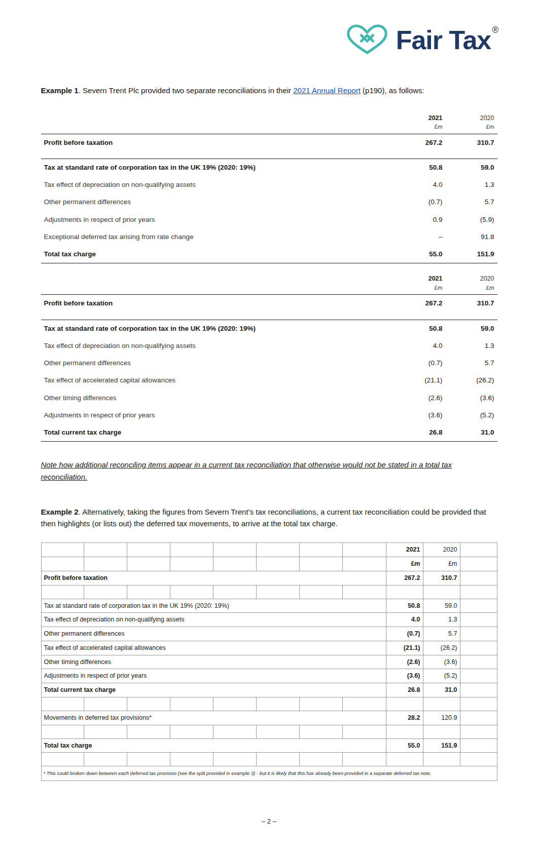Fair Tax®
Example 1. Severn Trent Plc provided two separate reconciliations in their 2021 Annual Report (p190), as follows:
| | 2021 | 2020 |
| | £m | £m |
| Profit before taxation | 267.2 | 310.7 |
| Tax at standard rate of corporation tax in the UK 19% (2020: 19%) | 50.8 | 59.0 |
| Tax effect of depreciation on non-qualifying assets | 4.0 | 1.3 |
| Other permanent differences | (0.7) | 5.7 |
| Adjustments in respect of prior years | 0.9 | (5.9) |
| Exceptional deferred tax arising from rate change | – | 91.8 |
| Total tax charge | 55.0 | 151.9 |
| | 2021 | 2020 |
| | £m | £m |
| Profit before taxation | 267.2 | 310.7 |
| Tax at standard rate of corporation tax in the UK 19% (2020: 19%) | 50.8 | 59.0 |
| Tax effect of depreciation on non-qualifying assets | 4.0 | 1.3 |
| Other permanent differences | (0.7) | 5.7 |
| Tax effect of accelerated capital allowances | (21.1) | (26.2) |
| Other timing differences | (2.6) | (3.6) |
| Adjustments in respect of prior years | (3.6) | (5.2) |
| Total current tax charge | 26.8 | 31.0 |
Note how additional reconciling items appear in a current tax reconciliation that otherwise would not be stated in a total tax reconciliation.
Example 2. Alternatively, taking the figures from Severn Trent’s tax reconciliations, a current tax reconciliation could be provided that then highlights (or lists out) the deferred tax movements, to arrive at the total tax charge.
| | | | | | | | | 2021 | 2020 | |
| | | | | | | | | £m | £m | |
| Profit before taxation | 267.2 | 310.7 | |
| Tax at standard rate of corporation tax in the UK 19% (2020: 19%) | 50.8 | 59.0 | |
| Tax effect of depreciation on non-qualifying assets | 4.0 | 1.3 | |
| Other permanent differences | (0.7) | 5.7 | |
| Tax effect of accelerated capital allowances | (21.1) | (26.2) | |
| Other timing differences | (2.6) | (3.6) | |
| Adjustments in respect of prior years | (3.6) | (5.2) | |
| Total current tax charge | 26.8 | 31.0 | |
| Movements in deferred tax provisions* | 28.2 | 120.9 | |
| Total tax charge | 55.0 | 151.9 | |
| * This could broken down between each deferred tax provision (see the split provided in example 3) - but it is likely that this has already been provided in a separate deferred tax note. |
– 2 –